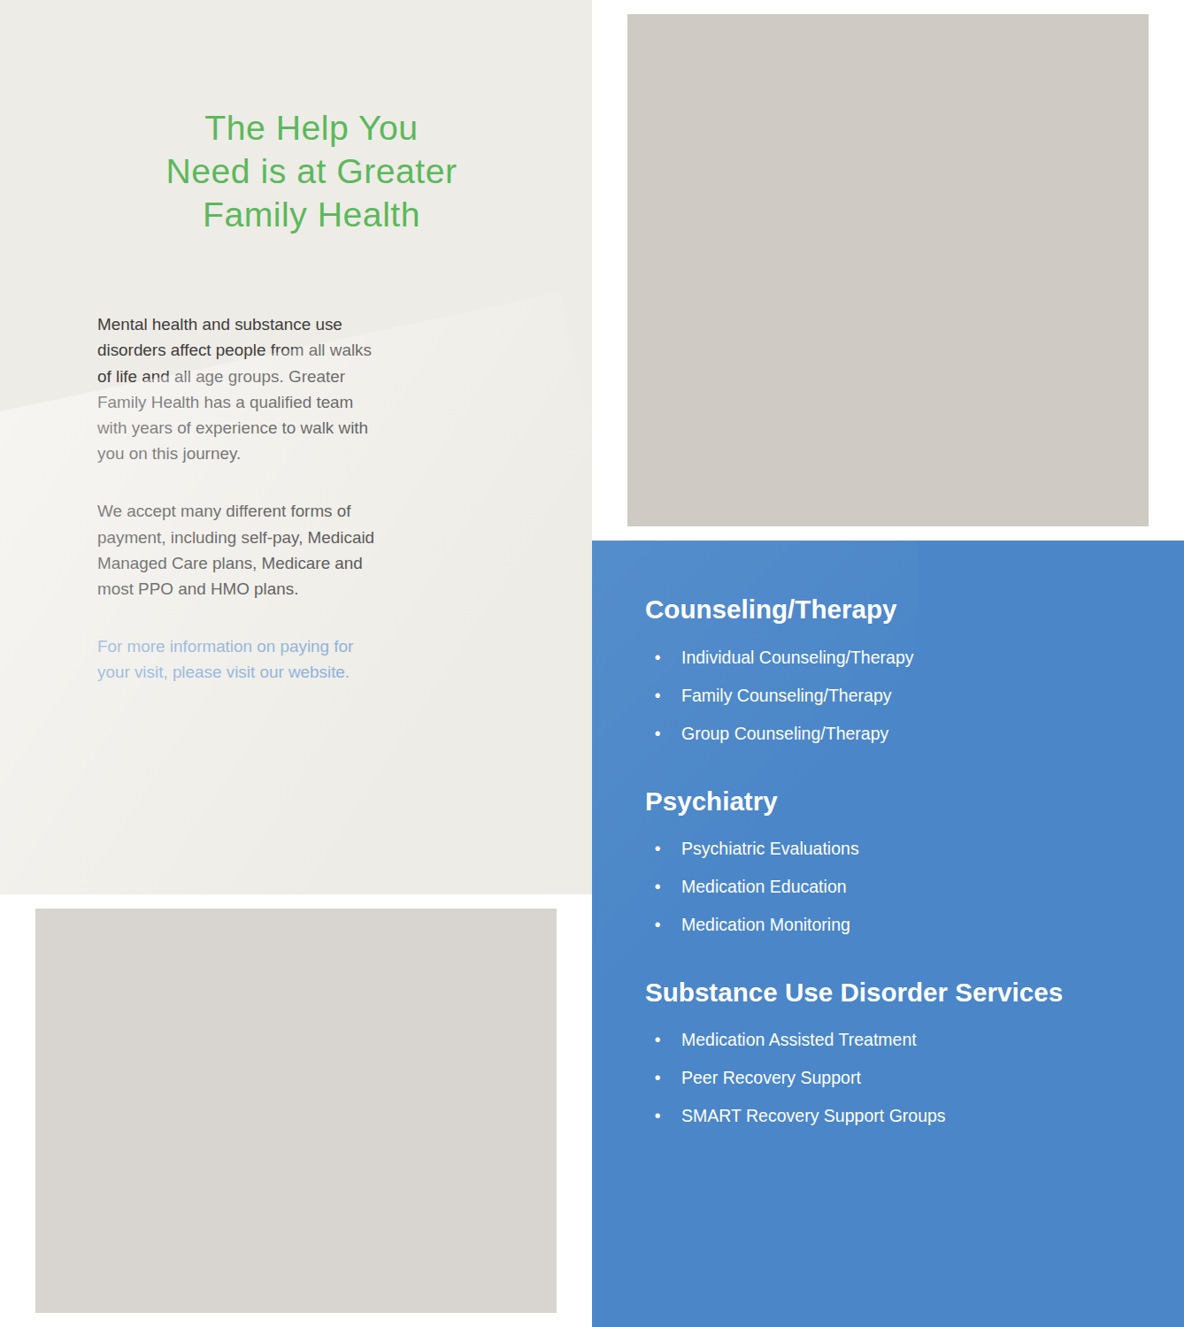The Help You
Need is at Greater
Family Health
Mental health and substance use disorders affect people from all walks of life and all age groups. Greater Family Health has a qualified team with years of experience to walk with you on this journey.
We accept many different forms of payment, including self-pay, Medicaid Managed Care plans, Medicare and most PPO and HMO plans.
For more information on paying for your visit, please visit our website.
Counseling/Therapy
Individual Counseling/Therapy
Family Counseling/Therapy
Group Counseling/Therapy
Psychiatry
Psychiatric Evaluations
Medication Education
Medication Monitoring
Substance Use Disorder Services
Medication Assisted Treatment
Peer Recovery Support
SMART Recovery Support Groups